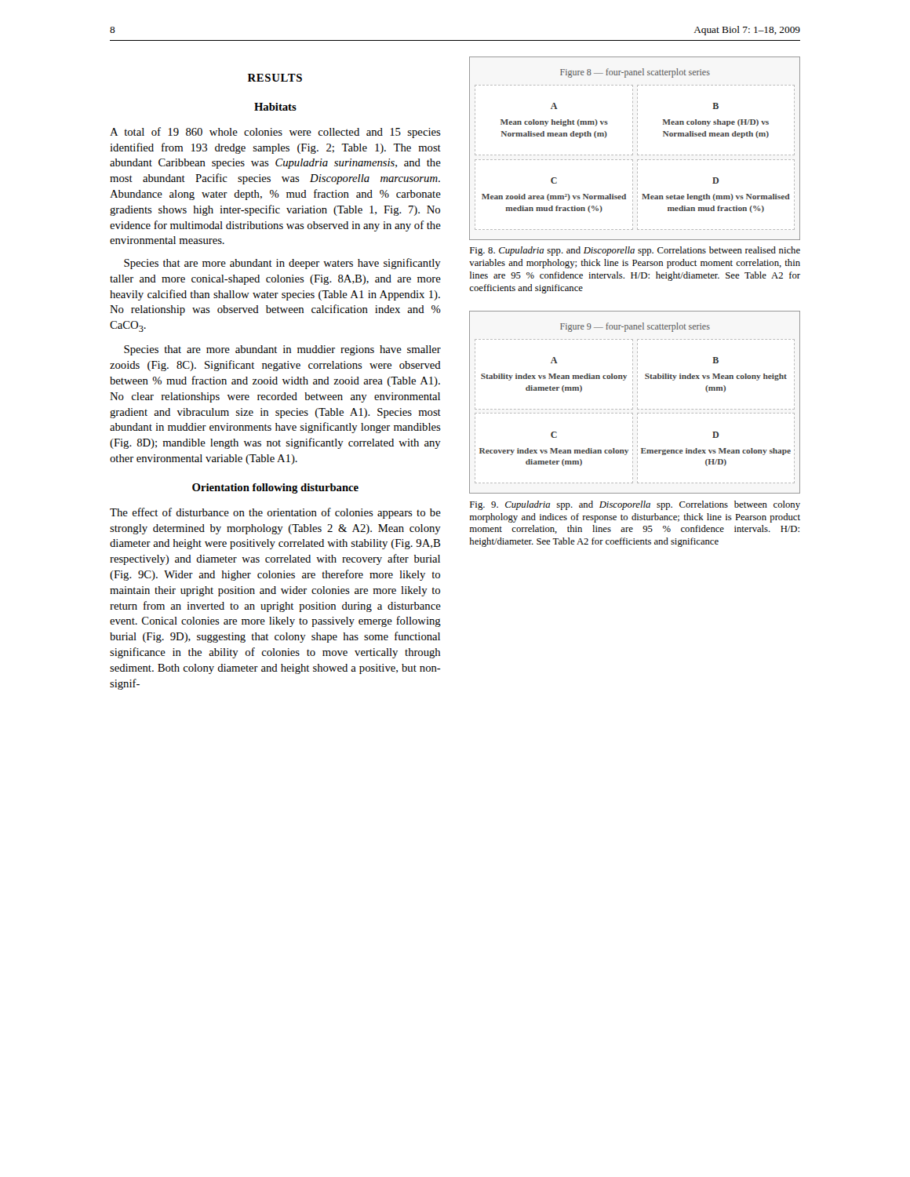8 Aquat Biol 7: 1–18, 2009
RESULTS
Habitats
A total of 19 860 whole colonies were collected and 15 species identified from 193 dredge samples (Fig. 2; Table 1). The most abundant Caribbean species was Cupuladria surinamensis, and the most abundant Pacific species was Discoporella marcusorum. Abundance along water depth, % mud fraction and % carbonate gradients shows high inter-specific variation (Table 1, Fig. 7). No evidence for multimodal distributions was observed in any in any of the environmental measures.
Species that are more abundant in deeper waters have significantly taller and more conical-shaped colonies (Fig. 8A,B), and are more heavily calcified than shallow water species (Table A1 in Appendix 1). No relationship was observed between calcification index and % CaCO3.
Species that are more abundant in muddier regions have smaller zooids (Fig. 8C). Significant negative correlations were observed between % mud fraction and zooid width and zooid area (Table A1). No clear relationships were recorded between any environmental gradient and vibraculum size in species (Table A1). Species most abundant in muddier environments have significantly longer mandibles (Fig. 8D); mandible length was not significantly correlated with any other environmental variable (Table A1).
Orientation following disturbance
The effect of disturbance on the orientation of colonies appears to be strongly determined by morphology (Tables 2 & A2). Mean colony diameter and height were positively correlated with stability (Fig. 9A,B respectively) and diameter was correlated with recovery after burial (Fig. 9C). Wider and higher colonies are therefore more likely to maintain their upright position and wider colonies are more likely to return from an inverted to an upright position during a disturbance event. Conical colonies are more likely to passively emerge following burial (Fig. 9D), suggesting that colony shape has some functional significance in the ability of colonies to move vertically through sediment. Both colony diameter and height showed a positive, but non-signif-
Figure 8 — four-panel scatterplot series
AMean colony height (mm) vs Normalised mean depth (m)
BMean colony shape (H/D) vs Normalised mean depth (m)
CMean zooid area (mm²) vs Normalised median mud fraction (%)
DMean setae length (mm) vs Normalised median mud fraction (%)
Fig. 8. Cupuladria spp. and Discoporella spp. Correlations between realised niche variables and morphology; thick line is Pearson product moment correlation, thin lines are 95 % confidence intervals. H/D: height/diameter. See Table A2 for coefficients and significance
Figure 9 — four-panel scatterplot series
AStability index vs Mean median colony diameter (mm)
BStability index vs Mean colony height (mm)
CRecovery index vs Mean median colony diameter (mm)
DEmergence index vs Mean colony shape (H/D)
Fig. 9. Cupuladria spp. and Discoporella spp. Correlations between colony morphology and indices of response to disturbance; thick line is Pearson product moment correlation, thin lines are 95 % confidence intervals. H/D: height/diameter. See Table A2 for coefficients and significance